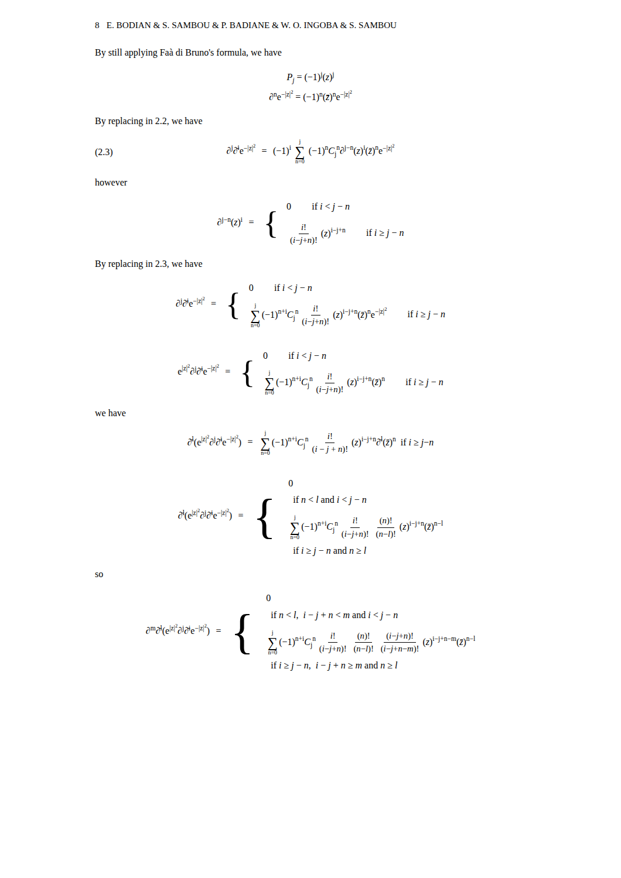8 E. BODIAN & S. SAMBOU & P. BADIANE & W. O. INGOBA & S. SAMBOU
By still applying Faà di Bruno's formula, we have
Pj = (−1)j(z)j ∂ne−|z|2 = (−1)n(z̄)ne−|z|2
By replacing in 2.2, we have
(2.3)
∂j∂̄ie−|z|2 = (−1)i j∑n=0 (−1)nCjn∂j−n(z)i(z̄)ne−|z|2
however
∂j−n(z)i = { 0 if i < j − n i!(i−j+n)!(z)i−j+n if i ≥ j − n
By replacing in 2.3, we have
∂j∂̄ie−|z|2 = { 0 if i < j − n j∑n=0(−1)n+iCjni!(i−j+n)!(z)i−j+n(z̄)ne−|z|2 if i ≥ j − n
e|z|2∂j∂̄ie−|z|2 = { 0 if i < j − n j∑n=0(−1)n+iCjni!(i−j+n)!(z)i−j+n(z̄)n if i ≥ j − n
we have
∂̄l(e|z|2∂j∂̄ie−|z|2) = j∑n=0(−1)n+iCjni!(i − j + n)!(z)i−j+n∂̄l(z̄)n if i ≥ j−n
∂̄l(e|z|2∂j∂̄ie−|z|2) = { 0 if n < l and i < j − n j∑n=0(−1)n+iCjni!(i−j+n)!(n)!(n−l)!(z)i−j+n(z̄)n−l if i ≥ j − n and n ≥ l
so
∂m∂̄l(e|z|2∂j∂̄ie−|z|2) = { 0 if n < l, i − j + n < m and i < j − n j∑n=0(−1)n+iCjni!(i−j+n)!(n)!(n−l)!(i−j+n)!(i−j+n−m)!(z)i−j+n−m(z̄)n−l if i ≥ j − n, i − j + n ≥ m and n ≥ l